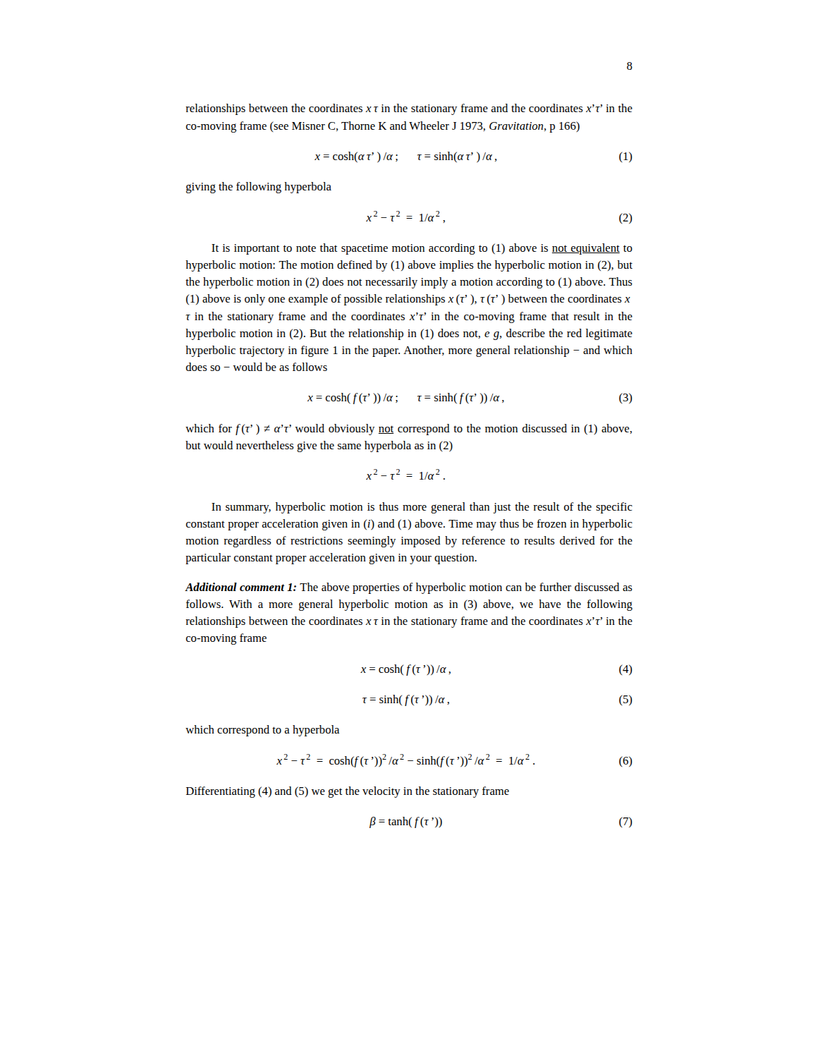8
relationships between the coordinates x τ in the stationary frame and the coordinates x’τ’ in the co-moving frame (see Misner C, Thorne K and Wheeler J 1973, Gravitation, p 166)
x = cosh(α τ’ ) /α ; τ = sinh(α τ’ ) /α ,
(1)
giving the following hyperbola
x 2 − τ 2 = 1/α 2 ,
(2)
It is important to note that spacetime motion according to (1) above is not equivalent to hyperbolic motion: The motion defined by (1) above implies the hyperbolic motion in (2), but the hyperbolic motion in (2) does not necessarily imply a motion according to (1) above. Thus (1) above is only one example of possible relationships x (τ’ ), τ (τ’ ) between the coordinates x τ in the stationary frame and the coordinates x’τ’ in the co-moving frame that result in the hyperbolic motion in (2). But the relationship in (1) does not, e g, describe the red legitimate hyperbolic trajectory in figure 1 in the paper. Another, more general relationship − and which does so − would be as follows
x = cosh( f (τ’ )) /α ; τ = sinh( f (τ’ )) /α ,
(3)
which for f (τ’ ) ≠ α’τ’ would obviously not correspond to the motion discussed in (1) above, but would nevertheless give the same hyperbola as in (2)
x 2 − τ 2 = 1/α 2 .
In summary, hyperbolic motion is thus more general than just the result of the specific constant proper acceleration given in (i) and (1) above. Time may thus be frozen in hyperbolic motion regardless of restrictions seemingly imposed by reference to results derived for the particular constant proper acceleration given in your question.
Additional comment 1: The above properties of hyperbolic motion can be further discussed as follows. With a more general hyperbolic motion as in (3) above, we have the following relationships between the coordinates x τ in the stationary frame and the coordinates x’τ’ in the co-moving frame
x = cosh( f (τ ’)) /α ,
(4)
τ = sinh( f (τ ’)) /α ,
(5)
which correspond to a hyperbola
x 2 − τ 2 = cosh(f (τ ’))2 /α 2 − sinh(f (τ ’))2 /α 2 = 1/α 2 .
(6)
Differentiating (4) and (5) we get the velocity in the stationary frame
β = tanh( f (τ ’))
(7)